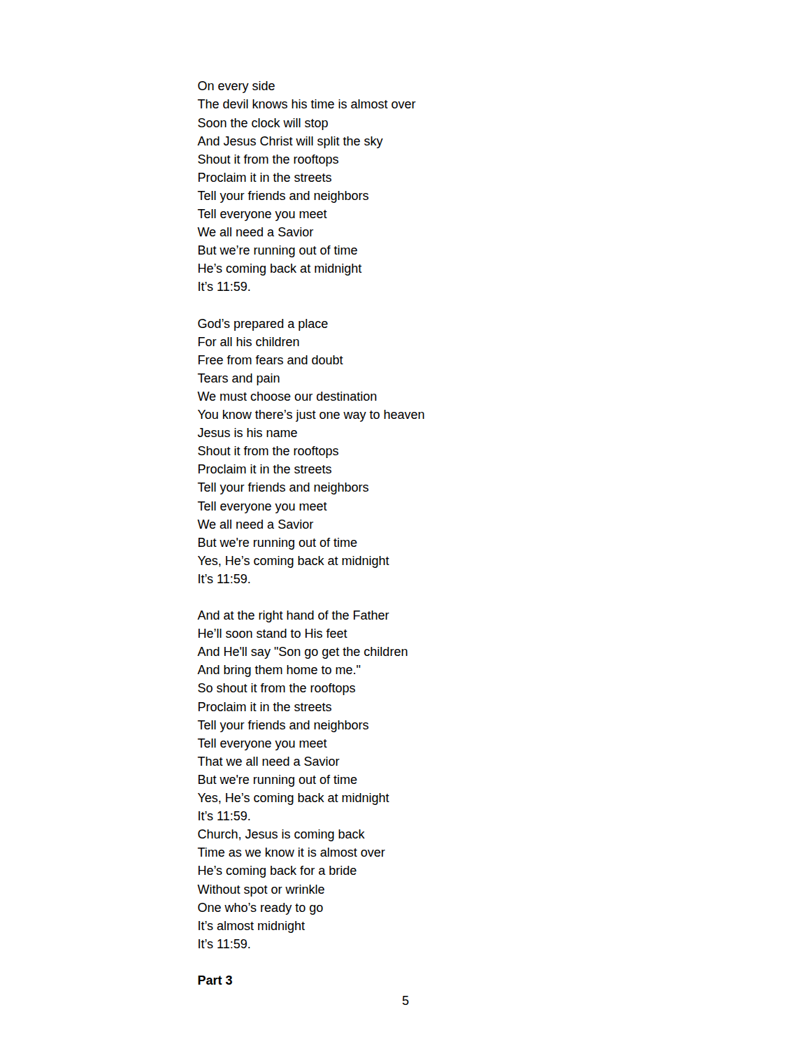On every side
The devil knows his time is almost over
Soon the clock will stop
And Jesus Christ will split the sky
Shout it from the rooftops
Proclaim it in the streets
Tell your friends and neighbors
Tell everyone you meet
We all need a Savior
But we’re running out of time
He’s coming back at midnight
It’s 11:59.
God’s prepared a place
For all his children
Free from fears and doubt
Tears and pain
We must choose our destination
You know there’s just one way to heaven
Jesus is his name
Shout it from the rooftops
Proclaim it in the streets
Tell your friends and neighbors
Tell everyone you meet
We all need a Savior
But we're running out of time
Yes, He’s coming back at midnight
It’s 11:59.
And at the right hand of the Father
He’ll soon stand to His feet
And He'll say "Son go get the children
And bring them home to me."
So shout it from the rooftops
Proclaim it in the streets
Tell your friends and neighbors
Tell everyone you meet
That we all need a Savior
But we're running out of time
Yes, He’s coming back at midnight
It’s 11:59.
Church, Jesus is coming back
Time as we know it is almost over
He’s coming back for a bride
Without spot or wrinkle
One who’s ready to go
It’s almost midnight
It’s 11:59.
Part 3
5